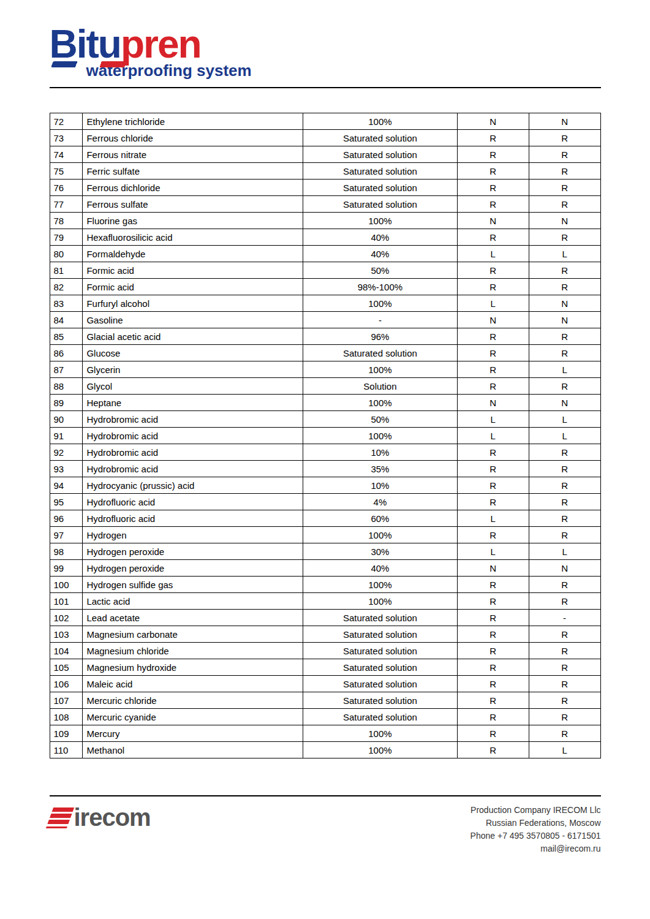Bitu pren
waterproofing system
| 72 | Ethylene trichloride | 100% | N | N |
| 73 | Ferrous chloride | Saturated solution | R | R |
| 74 | Ferrous nitrate | Saturated solution | R | R |
| 75 | Ferric sulfate | Saturated solution | R | R |
| 76 | Ferrous dichloride | Saturated solution | R | R |
| 77 | Ferrous sulfate | Saturated solution | R | R |
| 78 | Fluorine gas | 100% | N | N |
| 79 | Hexafluorosilicic acid | 40% | R | R |
| 80 | Formaldehyde | 40% | L | L |
| 81 | Formic acid | 50% | R | R |
| 82 | Formic acid | 98%-100% | R | R |
| 83 | Furfuryl alcohol | 100% | L | N |
| 84 | Gasoline | - | N | N |
| 85 | Glacial acetic acid | 96% | R | R |
| 86 | Glucose | Saturated solution | R | R |
| 87 | Glycerin | 100% | R | L |
| 88 | Glycol | Solution | R | R |
| 89 | Heptane | 100% | N | N |
| 90 | Hydrobromic acid | 50% | L | L |
| 91 | Hydrobromic acid | 100% | L | L |
| 92 | Hydrobromic acid | 10% | R | R |
| 93 | Hydrobromic acid | 35% | R | R |
| 94 | Hydrocyanic (prussic) acid | 10% | R | R |
| 95 | Hydrofluoric acid | 4% | R | R |
| 96 | Hydrofluoric acid | 60% | L | R |
| 97 | Hydrogen | 100% | R | R |
| 98 | Hydrogen peroxide | 30% | L | L |
| 99 | Hydrogen peroxide | 40% | N | N |
| 100 | Hydrogen sulfide gas | 100% | R | R |
| 101 | Lactic acid | 100% | R | R |
| 102 | Lead acetate | Saturated solution | R | - |
| 103 | Magnesium carbonate | Saturated solution | R | R |
| 104 | Magnesium chloride | Saturated solution | R | R |
| 105 | Magnesium hydroxide | Saturated solution | R | R |
| 106 | Maleic acid | Saturated solution | R | R |
| 107 | Mercuric chloride | Saturated solution | R | R |
| 108 | Mercuric cyanide | Saturated solution | R | R |
| 109 | Mercury | 100% | R | R |
| 110 | Methanol | 100% | R | L |
irecom
Production Company IRECOM Llc
Russian Federations, Moscow
Phone +7 495 3570805 - 6171501
mail@irecom.ru